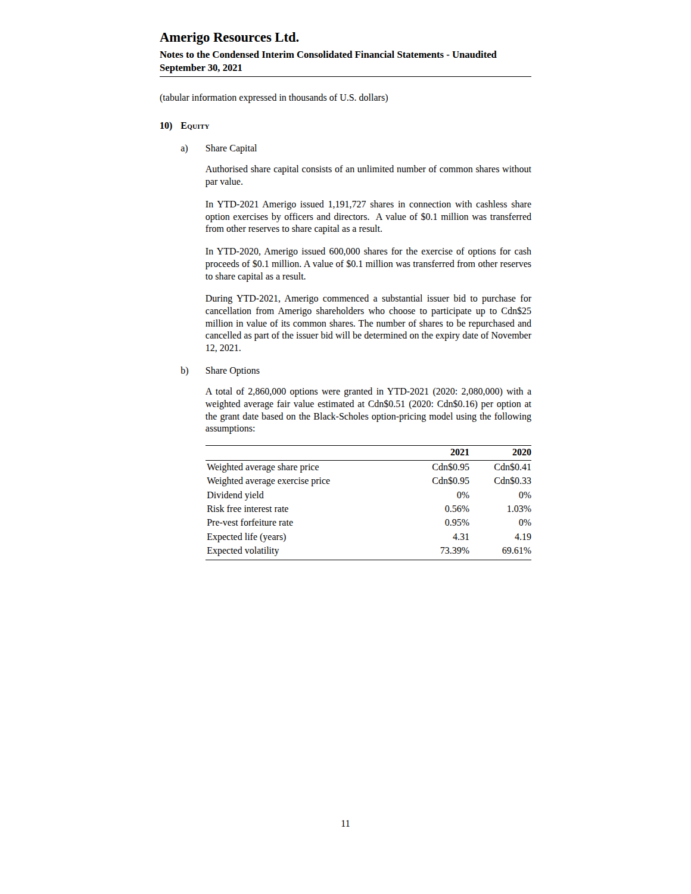Amerigo Resources Ltd.
Notes to the Condensed Interim Consolidated Financial Statements - Unaudited
September 30, 2021
(tabular information expressed in thousands of U.S. dollars)
10)
Equity
a)
Share Capital
Authorised share capital consists of an unlimited number of common shares without par value.
In YTD-2021 Amerigo issued 1,191,727 shares in connection with cashless share option exercises by officers and directors. A value of $0.1 million was transferred from other reserves to share capital as a result.
In YTD-2020, Amerigo issued 600,000 shares for the exercise of options for cash proceeds of $0.1 million. A value of $0.1 million was transferred from other reserves to share capital as a result.
During YTD-2021, Amerigo commenced a substantial issuer bid to purchase for cancellation from Amerigo shareholders who choose to participate up to Cdn$25 million in value of its common shares. The number of shares to be repurchased and cancelled as part of the issuer bid will be determined on the expiry date of November 12, 2021.
b)
Share Options
A total of 2,860,000 options were granted in YTD-2021 (2020: 2,080,000) with a weighted average fair value estimated at Cdn$0.51 (2020: Cdn$0.16) per option at the grant date based on the Black-Scholes option-pricing model using the following assumptions:
| | 2021 | 2020 |
| --- | --- | --- |
| Weighted average share price | Cdn$0.95 | Cdn$0.41 |
| Weighted average exercise price | Cdn$0.95 | Cdn$0.33 |
| Dividend yield | 0% | 0% |
| Risk free interest rate | 0.56% | 1.03% |
| Pre-vest forfeiture rate | 0.95% | 0% |
| Expected life (years) | 4.31 | 4.19 |
| Expected volatility | 73.39% | 69.61% |
11